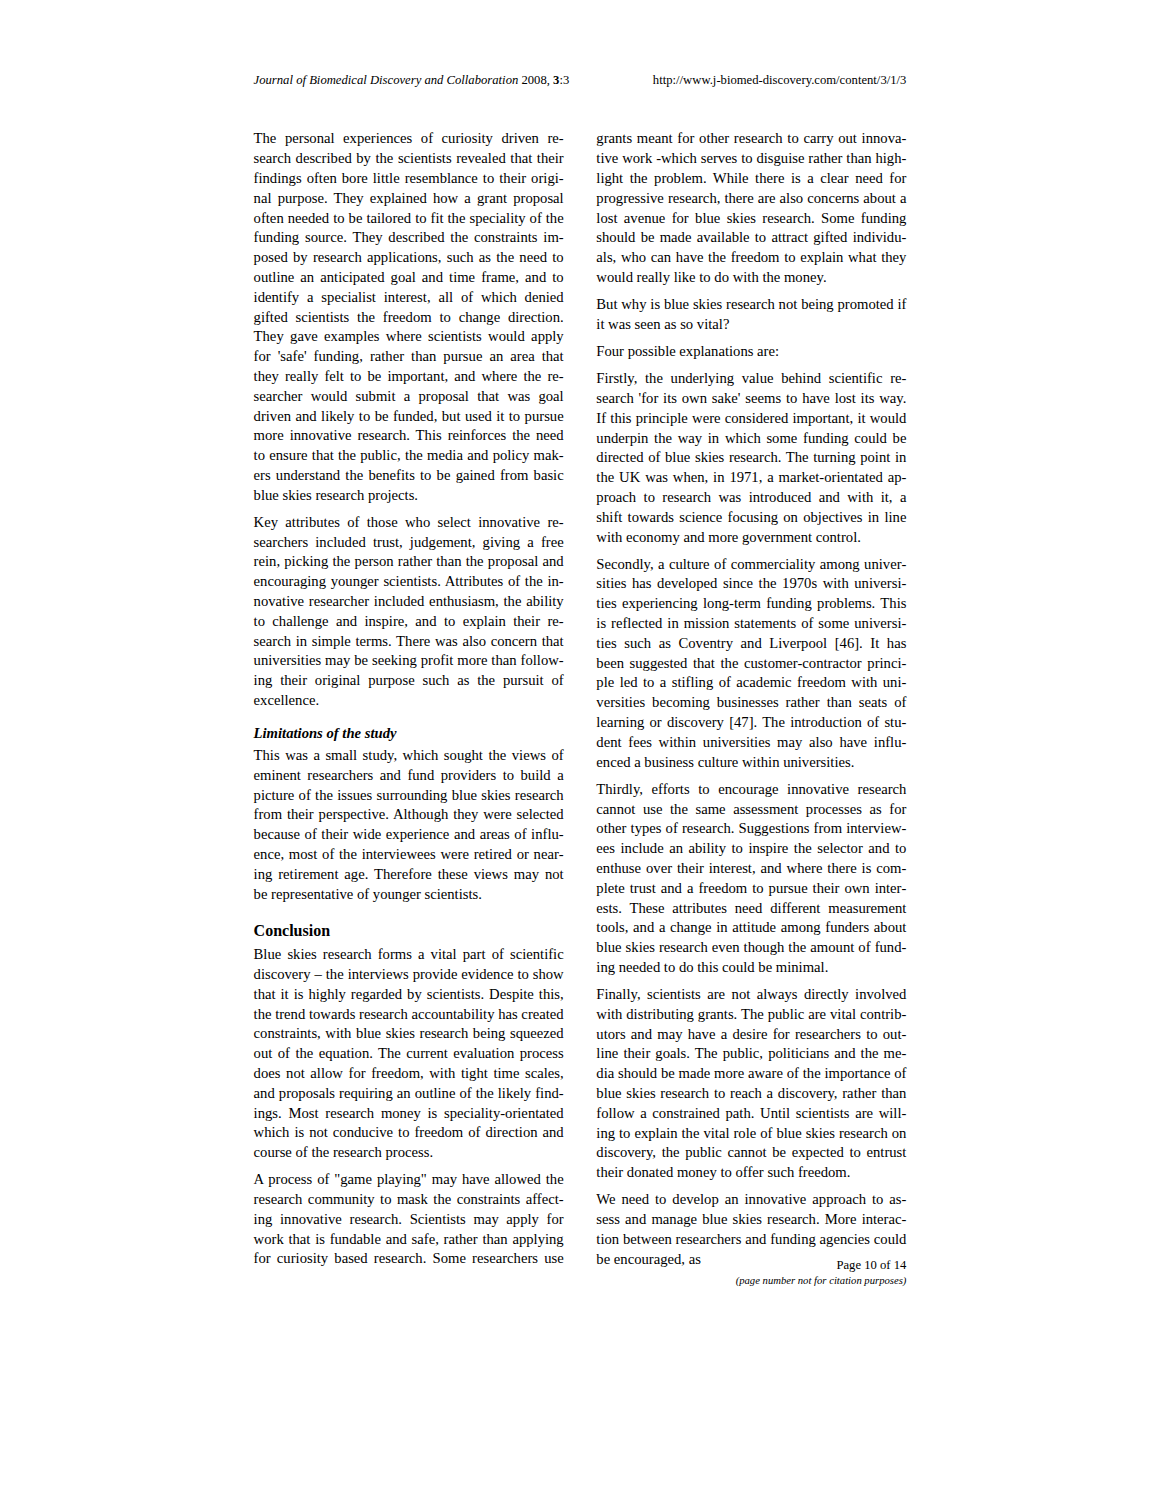Journal of Biomedical Discovery and Collaboration 2008, 3:3 http://www.j-biomed-discovery.com/content/3/1/3
The personal experiences of curiosity driven research described by the scientists revealed that their findings often bore little resemblance to their original purpose. They explained how a grant proposal often needed to be tailored to fit the speciality of the funding source. They described the constraints imposed by research applications, such as the need to outline an anticipated goal and time frame, and to identify a specialist interest, all of which denied gifted scientists the freedom to change direction. They gave examples where scientists would apply for 'safe' funding, rather than pursue an area that they really felt to be important, and where the researcher would submit a proposal that was goal driven and likely to be funded, but used it to pursue more innovative research. This reinforces the need to ensure that the public, the media and policy makers understand the benefits to be gained from basic blue skies research projects.
Key attributes of those who select innovative researchers included trust, judgement, giving a free rein, picking the person rather than the proposal and encouraging younger scientists. Attributes of the innovative researcher included enthusiasm, the ability to challenge and inspire, and to explain their research in simple terms. There was also concern that universities may be seeking profit more than following their original purpose such as the pursuit of excellence.
Limitations of the study
This was a small study, which sought the views of eminent researchers and fund providers to build a picture of the issues surrounding blue skies research from their perspective. Although they were selected because of their wide experience and areas of influence, most of the interviewees were retired or nearing retirement age. Therefore these views may not be representative of younger scientists.
Conclusion
Blue skies research forms a vital part of scientific discovery – the interviews provide evidence to show that it is highly regarded by scientists. Despite this, the trend towards research accountability has created constraints, with blue skies research being squeezed out of the equation. The current evaluation process does not allow for freedom, with tight time scales, and proposals requiring an outline of the likely findings. Most research money is speciality-orientated which is not conducive to freedom of direction and course of the research process.
A process of "game playing" may have allowed the research community to mask the constraints affecting innovative research. Scientists may apply for work that is fundable and safe, rather than applying for curiosity based research. Some researchers use grants meant for other research to carry out innovative work -which serves to disguise rather than highlight the problem. While there is a clear need for progressive research, there are also concerns about a lost avenue for blue skies research. Some funding should be made available to attract gifted individuals, who can have the freedom to explain what they would really like to do with the money.
But why is blue skies research not being promoted if it was seen as so vital?
Four possible explanations are:
Firstly, the underlying value behind scientific research 'for its own sake' seems to have lost its way. If this principle were considered important, it would underpin the way in which some funding could be directed of blue skies research. The turning point in the UK was when, in 1971, a market-orientated approach to research was introduced and with it, a shift towards science focusing on objectives in line with economy and more government control.
Secondly, a culture of commerciality among universities has developed since the 1970s with universities experiencing long-term funding problems. This is reflected in mission statements of some universities such as Coventry and Liverpool [46]. It has been suggested that the customer-contractor principle led to a stifling of academic freedom with universities becoming businesses rather than seats of learning or discovery [47]. The introduction of student fees within universities may also have influenced a business culture within universities.
Thirdly, efforts to encourage innovative research cannot use the same assessment processes as for other types of research. Suggestions from interviewees include an ability to inspire the selector and to enthuse over their interest, and where there is complete trust and a freedom to pursue their own interests. These attributes need different measurement tools, and a change in attitude among funders about blue skies research even though the amount of funding needed to do this could be minimal.
Finally, scientists are not always directly involved with distributing grants. The public are vital contributors and may have a desire for researchers to outline their goals. The public, politicians and the media should be made more aware of the importance of blue skies research to reach a discovery, rather than follow a constrained path. Until scientists are willing to explain the vital role of blue skies research on discovery, the public cannot be expected to entrust their donated money to offer such freedom.
We need to develop an innovative approach to assess and manage blue skies research. More interaction between researchers and funding agencies could be encouraged, as
Page 10 of 14
(page number not for citation purposes)